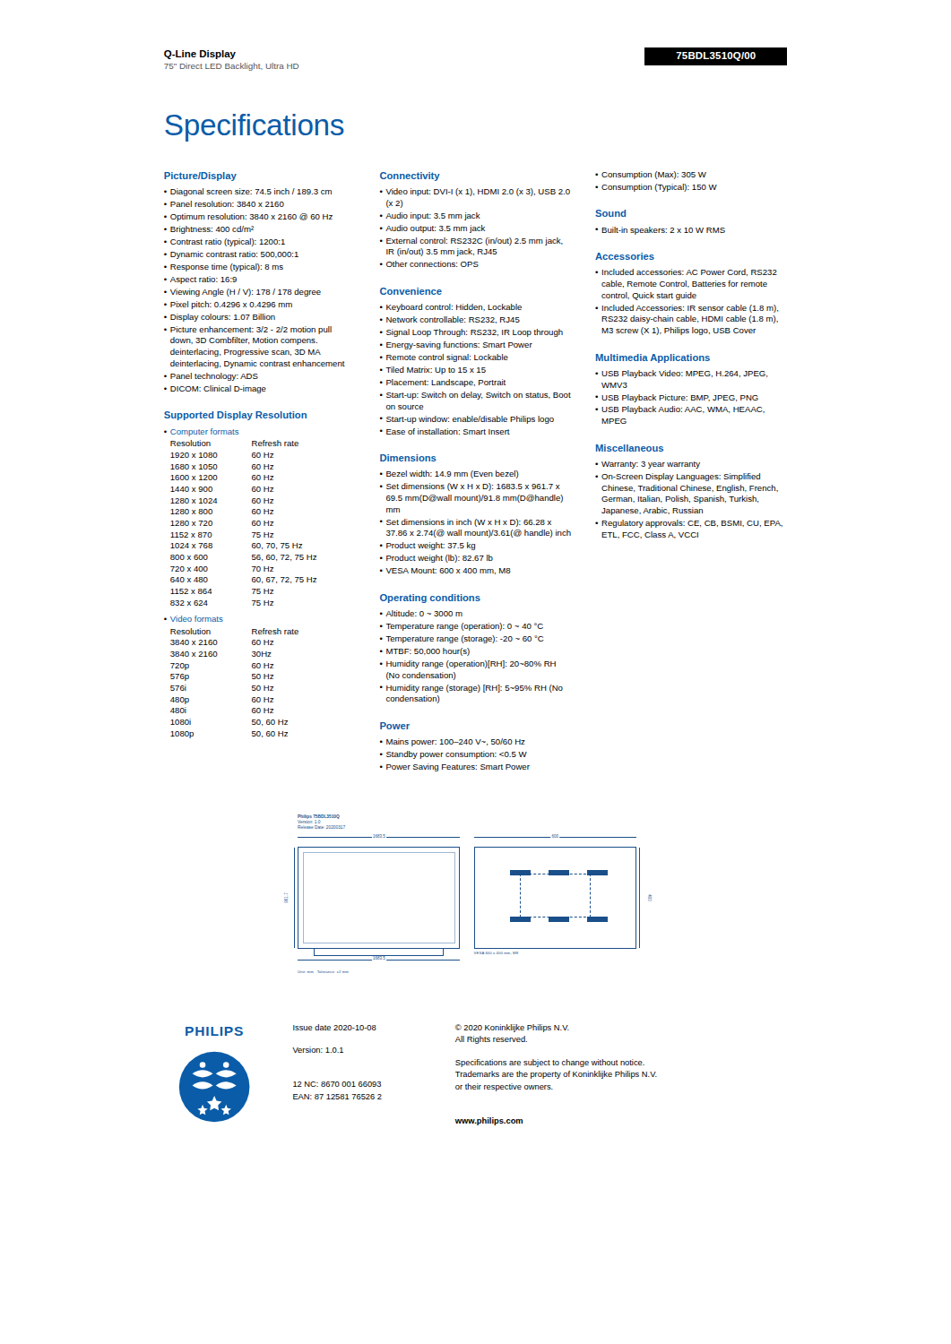Q-Line Display
75" Direct LED Backlight, Ultra HD
75BDL3510Q/00
Specifications
Picture/Display
Diagonal screen size: 74.5 inch / 189.3 cm
Panel resolution: 3840 x 2160
Optimum resolution: 3840 x 2160 @ 60 Hz
Brightness: 400 cd/m²
Contrast ratio (typical): 1200:1
Dynamic contrast ratio: 500,000:1
Response time (typical): 8 ms
Aspect ratio: 16:9
Viewing Angle (H / V): 178 / 178 degree
Pixel pitch: 0.4296 x 0.4296 mm
Display colours: 1.07 Billion
Picture enhancement: 3/2 - 2/2 motion pull down, 3D Combfilter, Motion compens. deinterlacing, Progressive scan, 3D MA deinterlacing, Dynamic contrast enhancement
Panel technology: ADS
DICOM: Clinical D-image
Supported Display Resolution
Computer formats
| Resolution | Refresh rate |
| 1920 x 1080 | 60 Hz |
| 1680 x 1050 | 60 Hz |
| 1600 x 1200 | 60 Hz |
| 1440 x 900 | 60 Hz |
| 1280 x 1024 | 60 Hz |
| 1280 x 800 | 60 Hz |
| 1280 x 720 | 60 Hz |
| 1152 x 870 | 75 Hz |
| 1024 x 768 | 60, 70, 75 Hz |
| 800 x 600 | 56, 60, 72, 75 Hz |
| 720 x 400 | 70 Hz |
| 640 x 480 | 60, 67, 72, 75 Hz |
| 1152 x 864 | 75 Hz |
| 832 x 624 | 75 Hz |
Video formats
| Resolution | Refresh rate |
| 3840 x 2160 | 60 Hz |
| 3840 x 2160 | 30Hz |
| 720p | 60 Hz |
| 576p | 50 Hz |
| 576i | 50 Hz |
| 480p | 60 Hz |
| 480i | 60 Hz |
| 1080i | 50, 60 Hz |
| 1080p | 50, 60 Hz |
Connectivity
Video input: DVI-I (x 1), HDMI 2.0 (x 3), USB 2.0 (x 2)
Audio input: 3.5 mm jack
Audio output: 3.5 mm jack
External control: RS232C (in/out) 2.5 mm jack, IR (in/out) 3.5 mm jack, RJ45
Other connections: OPS
Convenience
Keyboard control: Hidden, Lockable
Network controllable: RS232, RJ45
Signal Loop Through: RS232, IR Loop through
Energy-saving functions: Smart Power
Remote control signal: Lockable
Tiled Matrix: Up to 15 x 15
Placement: Landscape, Portrait
Start-up: Switch on delay, Switch on status, Boot on source
Start-up window: enable/disable Philips logo
Ease of installation: Smart Insert
Dimensions
Bezel width: 14.9 mm (Even bezel)
Set dimensions (W x H x D): 1683.5 x 961.7 x 69.5 mm(D@wall mount)/91.8 mm(D@handle) mm
Set dimensions in inch (W x H x D): 66.28 x 37.86 x 2.74(@ wall mount)/3.61(@ handle) inch
Product weight: 37.5 kg
Product weight (lb): 82.67 lb
VESA Mount: 600 x 400 mm, M8
Operating conditions
Altitude: 0 ~ 3000 m
Temperature range (operation): 0 ~ 40 °C
Temperature range (storage): -20 ~ 60 °C
MTBF: 50,000 hour(s)
Humidity range (operation)[RH]: 20~80% RH (No condensation)
Humidity range (storage) [RH]: 5~95% RH (No condensation)
Power
Mains power: 100–240 V~, 50/60 Hz
Standby power consumption: <0.5 W
Power Saving Features: Smart Power
Consumption (Max): 305 W
Consumption (Typical): 150 W
Sound
Built-in speakers: 2 x 10 W RMS
Accessories
Included accessories: AC Power Cord, RS232 cable, Remote Control, Batteries for remote control, Quick start guide
Included Accessories: IR sensor cable (1.8 m), RS232 daisy-chain cable, HDMI cable (1.8 m), M3 screw (X 1), Philips logo, USB Cover
Multimedia Applications
USB Playback Video: MPEG, H.264, JPEG, WMV3
USB Playback Picture: BMP, JPEG, PNG
USB Playback Audio: AAC, WMA, HEAAC, MPEG
Miscellaneous
Warranty: 3 year warranty
On-Screen Display Languages: Simplified Chinese, Traditional Chinese, English, French, German, Italian, Polish, Spanish, Turkish, Japanese, Arabic, Russian
Regulatory approvals: CE, CB, BSMI, CU, EPA, ETL, FCC, Class A, VCCI
Philips 75BDL3510Q
Version: 1.0
Release Date: 20200317
961.7
Unit: mm Tolerance: ±2 mm
400
VESA 600 x 400 mm, M8
PHILIPS
Issue date 2020-10-08
Version: 1.0.1
12 NC: 8670 001 66093
EAN: 87 12581 76526 2
© 2020 Koninklijke Philips N.V.
All Rights reserved.
Specifications are subject to change without notice.
Trademarks are the property of Koninklijke Philips N.V.
or their respective owners.
www.philips.com